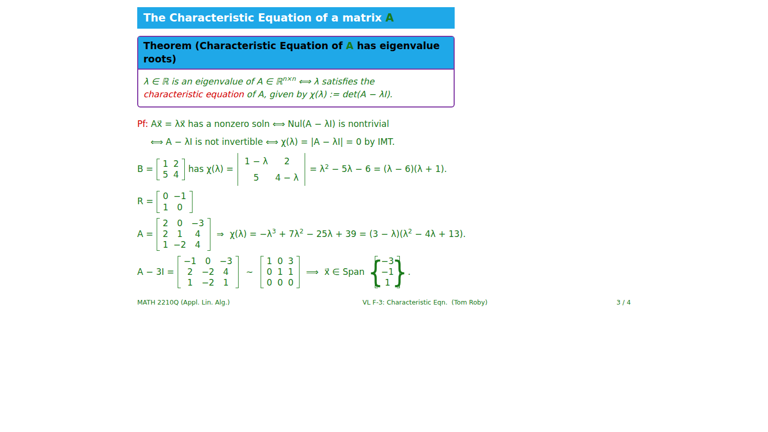The Characteristic Equation of a matrix A
Theorem (Characteristic Equation of A has eigenvalue roots)
λ ∈ ℝ is an eigenvalue of A ∈ ℝn×n ⟺ λ satisfies the
characteristic equation of A, given by χ(λ) := det(A − λI).
Pf: Ax⃗ = λx⃗ has a nonzero soln ⟺ Nul(A − λI) is nontrivial
⟺ A − λI is not invertible ⟺ χ(λ) = |A − λI| = 0 by IMT.
B =
| 1 | 2 |
| 5 | 4 |
has χ(λ) =
| 1 − λ | 2 |
| 5 | 4 − λ |
= λ2 − 5λ − 6 = (λ − 6)(λ + 1).
R =
| 0 | −1 |
| 1 | 0 |
A =
| 2 | 0 | −3 |
| 2 | 1 | 4 |
| 1 | −2 | 4 |
⇒ χ(λ) = −λ3 + 7λ2 − 25λ + 39 = (3 − λ)(λ2 − 4λ + 13).
A − 3I =
| −1 | 0 | −3 |
| 2 | −2 | 4 |
| 1 | −2 | 1 |
∼
| 1 | 0 | 3 |
| 0 | 1 | 1 |
| 0 | 0 | 0 |
⟹ x⃗ ∈ Span
| −3 |
| −1 |
| 1 |
.
MATH 2210Q (Appl. Lin. Alg.)
VL F-3: Characteristic Eqn. (Tom Roby)
3 / 4